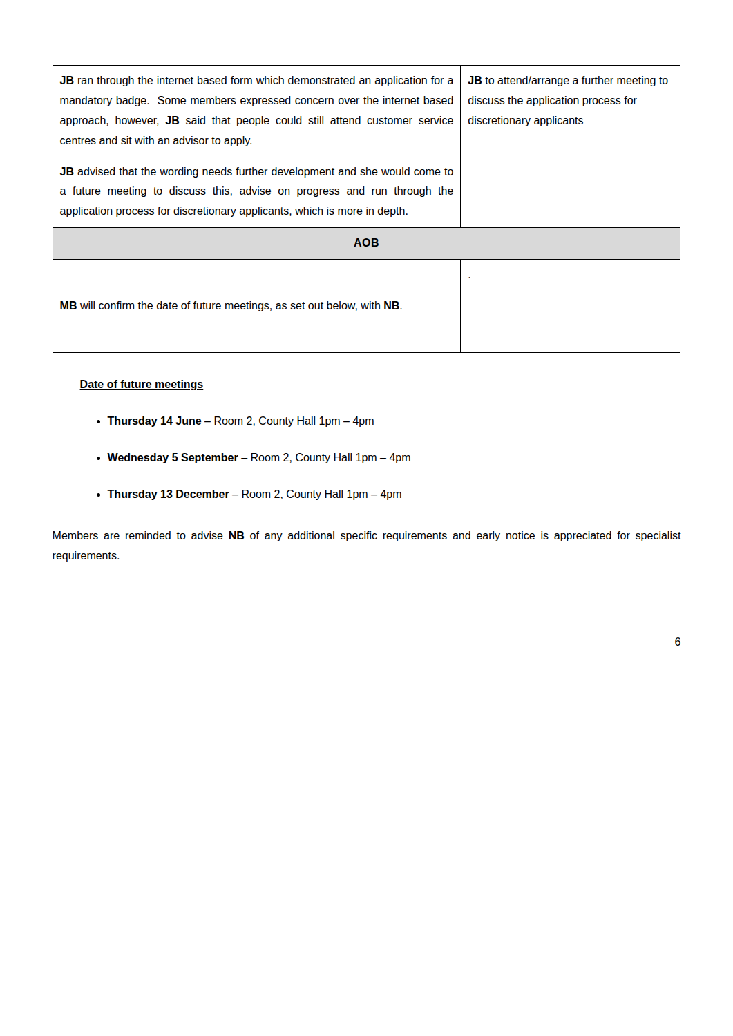| JB ran through the internet based form which demonstrated an application for a mandatory badge. Some members expressed concern over the internet based approach, however, JB said that people could still attend customer service centres and sit with an advisor to apply. JB advised that the wording needs further development and she would come to a future meeting to discuss this, advise on progress and run through the application process for discretionary applicants, which is more in depth. | JB to attend/arrange a further meeting to discuss the application process for discretionary applicants |
| AOB |
| MB will confirm the date of future meetings, as set out below, with NB . | . |
Date of future meetings
Thursday 14 June – Room 2, County Hall 1pm – 4pm
Wednesday 5 September – Room 2, County Hall 1pm – 4pm
Thursday 13 December – Room 2, County Hall 1pm – 4pm
Members are reminded to advise NB of any additional specific requirements and early notice is appreciated for specialist requirements.
6